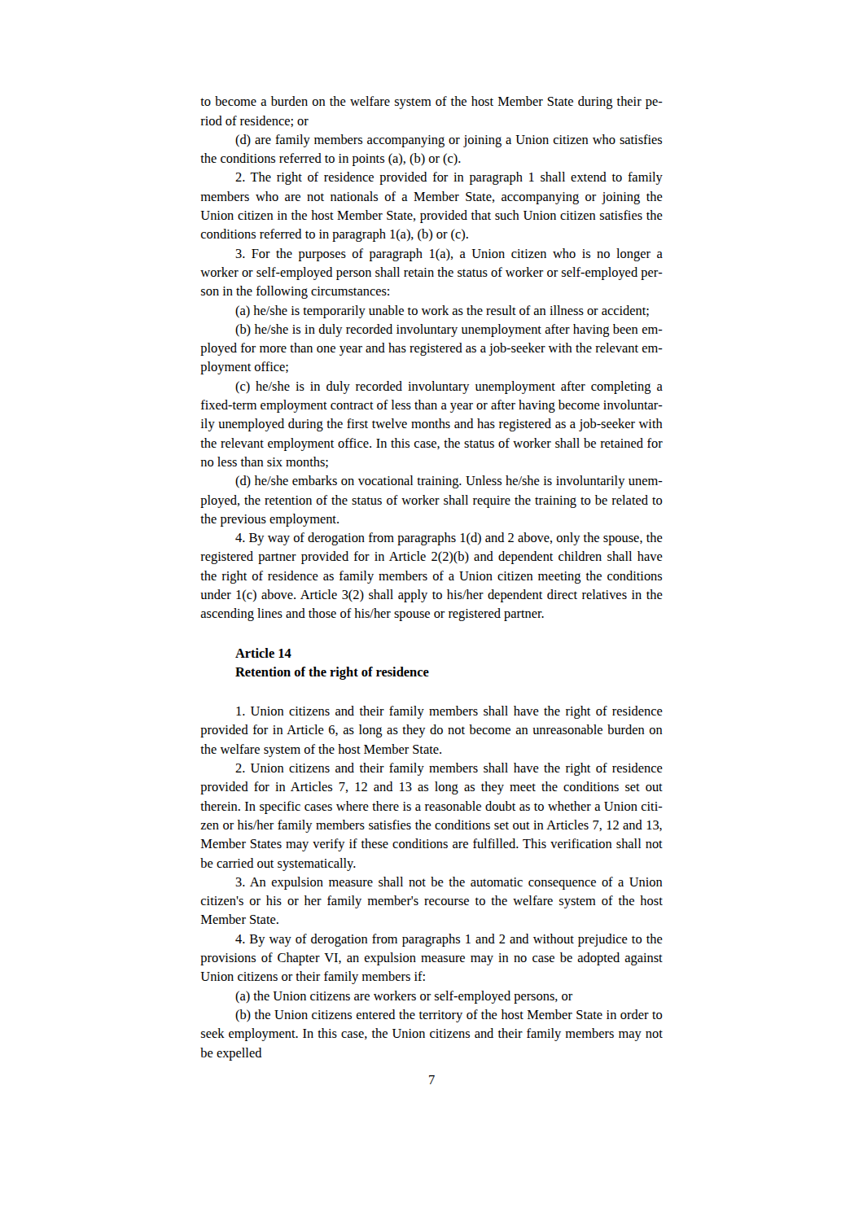to become a burden on the welfare system of the host Member State during their period of res­idence; or
(d) are family members accompanying or joining a Union citizen who satisfies the conditions referred to in points (a), (b) or (c).
2. The right of residence provided for in paragraph 1 shall extend to family members who are not nationals of a Member State, accompanying or joining the Union citizen in the host Member State, provided that such Union citizen satisfies the conditions referred to in paragraph 1(a), (b) or (c).
3. For the purposes of paragraph 1(a), a Union citizen who is no longer a worker or self-employed person shall retain the status of worker or self-employed person in the follow­ing circumstances:
(a) he/she is temporarily unable to work as the result of an illness or accident;
(b) he/she is in duly recorded involuntary unemployment after having been employed for more than one year and has registered as a job-seeker with the relevant employment of­fice;
(c) he/she is in duly recorded involuntary unemployment after completing a fixed-term employment contract of less than a year or after having become involuntarily unemployed during the first twelve months and has registered as a job-seeker with the relevant employ­ment office. In this case, the status of worker shall be retained for no less than six months;
(d) he/she embarks on vocational training. Unless he/she is involuntarily unemployed, the retention of the status of worker shall require the training to be related to the previous em­ployment.
4. By way of derogation from paragraphs 1(d) and 2 above, only the spouse, the re­gistered partner provided for in Article 2(2)(b) and dependent children shall have the right of residence as family members of a Union citizen meeting the conditions under 1(c) above. Art­icle 3(2) shall apply to his/her dependent direct relatives in the ascending lines and those of his/her spouse or registered partner.
Article 14 Retention of the right of residence
1. Union citizens and their family members shall have the right of residence provided for in Article 6, as long as they do not become an unreasonable burden on the welfare system of the host Member State.
2. Union citizens and their family members shall have the right of residence provided for in Articles 7, 12 and 13 as long as they meet the conditions set out therein. In specific cases where there is a reasonable doubt as to whether a Union citizen or his/her family mem­bers satisfies the conditions set out in Articles 7, 12 and 13, Member States may verify if these conditions are fulfilled. This verification shall not be carried out systematically.
3. An expulsion measure shall not be the automatic consequence of a Union citizen's or his or her family member's recourse to the welfare system of the host Member State.
4. By way of derogation from paragraphs 1 and 2 and without prejudice to the provi­sions of Chapter VI, an expulsion measure may in no case be adopted against Union citizens or their family members if:
(a) the Union citizens are workers or self-employed persons, or
(b) the Union citizens entered the territory of the host Member State in order to seek employment. In this case, the Union citizens and their family members may not be expelled
7